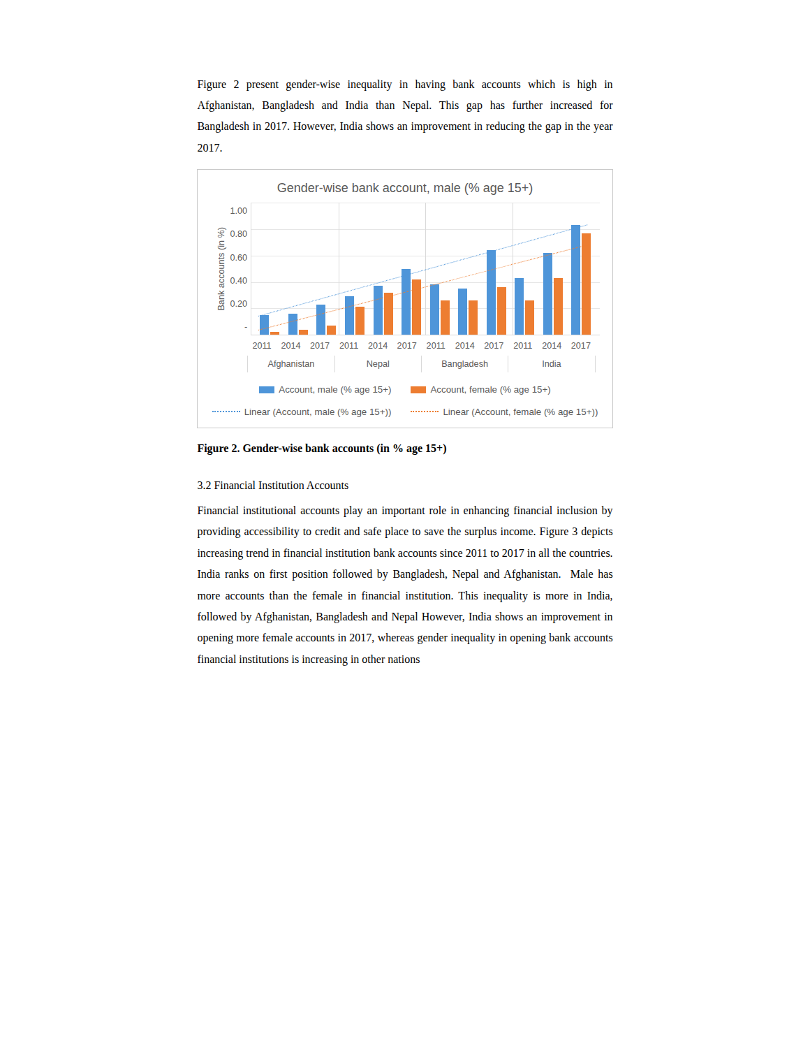Figure 2 present gender-wise inequality in having bank accounts which is high in Afghanistan, Bangladesh and India than Nepal. This gap has further increased for Bangladesh in 2017. However, India shows an improvement in reducing the gap in the year 2017.
Gender-wise bank account, male (% age 15+)
Bank accounts (in %)
1.00 0.80 0.60 0.40 0.20 -
201120142017 201120142017 201120142017 201120142017
Afghanistan Nepal Bangladesh India
Account, male (% age 15+)
Account, female (% age 15+)
Linear (Account, male (% age 15+))
Linear (Account, female (% age 15+))
Figure 2. Gender-wise bank accounts (in % age 15+)
3.2 Financial Institution Accounts
Financial institutional accounts play an important role in enhancing financial inclusion by providing accessibility to credit and safe place to save the surplus income. Figure 3 depicts increasing trend in financial institution bank accounts since 2011 to 2017 in all the countries. India ranks on first position followed by Bangladesh, Nepal and Afghanistan. Male has more accounts than the female in financial institution. This inequality is more in India, followed by Afghanistan, Bangladesh and Nepal However, India shows an improvement in opening more female accounts in 2017, whereas gender inequality in opening bank accounts financial institutions is increasing in other nations